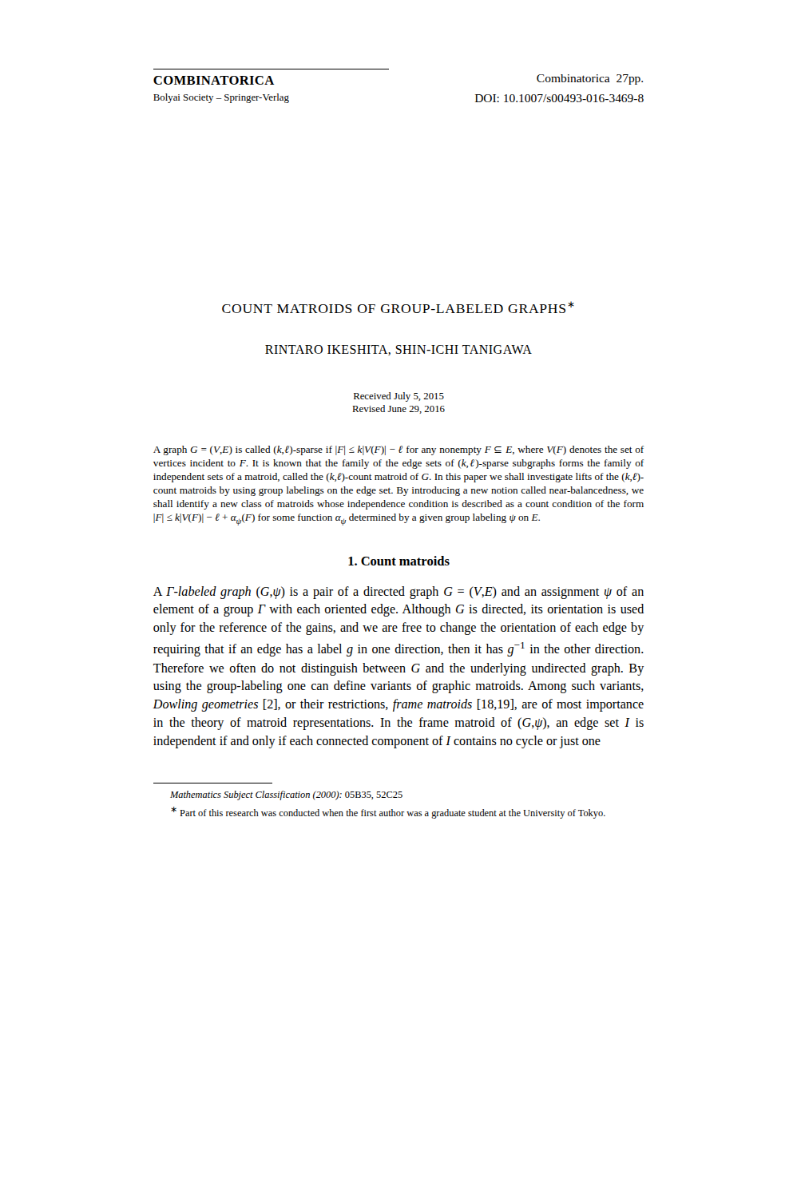COMBINATORICA
Bolyai Society – Springer-Verlag
Combinatorica 27pp.
DOI: 10.1007/s00493-016-3469-8
Count Matroids of Group-Labeled Graphs∗
Rintaro Ikeshita, Shin-ichi Tanigawa
Received July 5, 2015
Revised June 29, 2016
A graph G = (V,E) is called (k,ℓ)-sparse if |F| ≤ k|V(F)| − ℓ for any nonempty F ⊆ E, where V(F) denotes the set of vertices incident to F. It is known that the family of the edge sets of (k,ℓ)-sparse subgraphs forms the family of independent sets of a matroid, called the (k,ℓ)-count matroid of G. In this paper we shall investigate lifts of the (k,ℓ)-count matroids by using group labelings on the edge set. By introducing a new notion called near-balancedness, we shall identify a new class of matroids whose independence condition is described as a count condition of the form |F| ≤ k|V(F)| − ℓ + αψ(F) for some function αψ determined by a given group labeling ψ on E.
1. Count matroids
A Γ-labeled graph (G,ψ) is a pair of a directed graph G = (V,E) and an assignment ψ of an element of a group Γ with each oriented edge. Although G is directed, its orientation is used only for the reference of the gains, and we are free to change the orientation of each edge by requiring that if an edge has a label g in one direction, then it has g−1 in the other direction. Therefore we often do not distinguish between G and the underlying undirected graph. By using the group-labeling one can define variants of graphic matroids. Among such variants, Dowling geometries [2], or their restrictions, frame matroids [18,19], are of most importance in the theory of matroid representations. In the frame matroid of (G,ψ), an edge set I is independent if and only if each connected component of I contains no cycle or just one
Mathematics Subject Classification (2000): 05B35, 52C25
∗ Part of this research was conducted when the first author was a graduate student at the University of Tokyo.